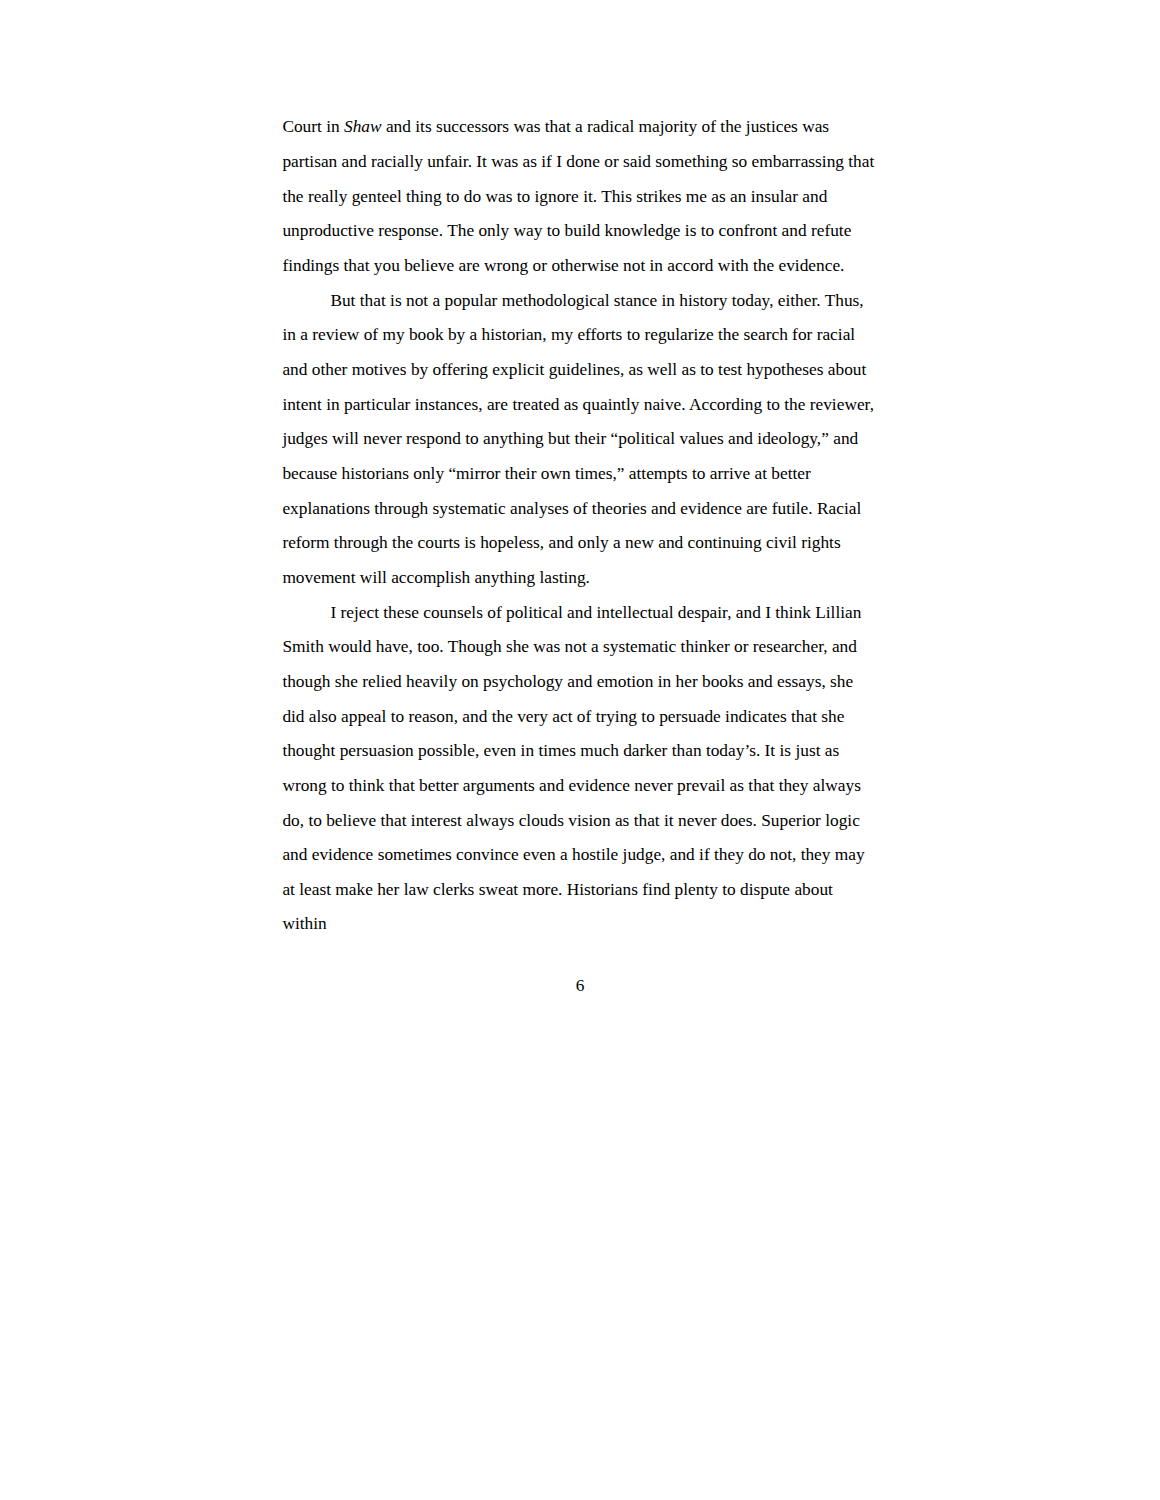Court in Shaw and its successors was that a radical majority of the justices was partisan and racially unfair. It was as if I done or said something so embarrassing that the really genteel thing to do was to ignore it. This strikes me as an insular and unproductive response. The only way to build knowledge is to confront and refute findings that you believe are wrong or otherwise not in accord with the evidence.
But that is not a popular methodological stance in history today, either. Thus, in a review of my book by a historian, my efforts to regularize the search for racial and other motives by offering explicit guidelines, as well as to test hypotheses about intent in particular instances, are treated as quaintly naive. According to the reviewer, judges will never respond to anything but their “political values and ideology,” and because historians only “mirror their own times,” attempts to arrive at better explanations through systematic analyses of theories and evidence are futile. Racial reform through the courts is hopeless, and only a new and continuing civil rights movement will accomplish anything lasting.
I reject these counsels of political and intellectual despair, and I think Lillian Smith would have, too. Though she was not a systematic thinker or researcher, and though she relied heavily on psychology and emotion in her books and essays, she did also appeal to reason, and the very act of trying to persuade indicates that she thought persuasion possible, even in times much darker than today’s. It is just as wrong to think that better arguments and evidence never prevail as that they always do, to believe that interest always clouds vision as that it never does. Superior logic and evidence sometimes convince even a hostile judge, and if they do not, they may at least make her law clerks sweat more. Historians find plenty to dispute about within
6